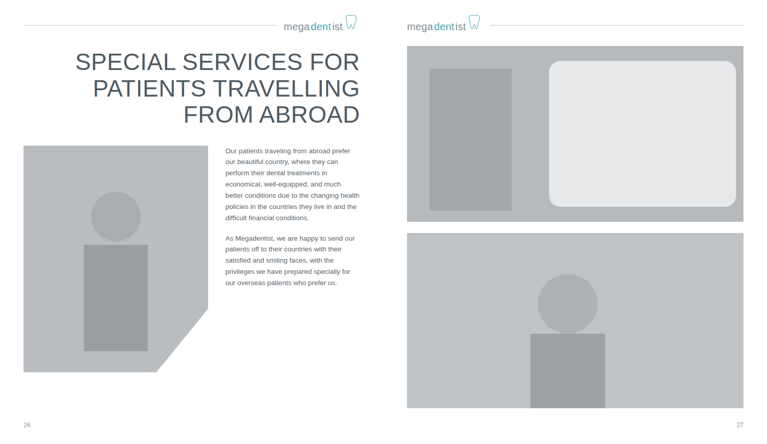mega dent ist
Special services for
patients travelling
from abroad
Our patients traveling from abroad prefer our beautiful country, where they can perform their dental treatments in economical, well-equipped, and much better conditions due to the changing health policies in the countries they live in and the difficult financial conditions.
As Megadentist, we are happy to send our patients off to their countries with their satisfied and smiling faces, with the privileges we have prepared specially for our overseas patients who prefer us.
26
mega dent ist
27